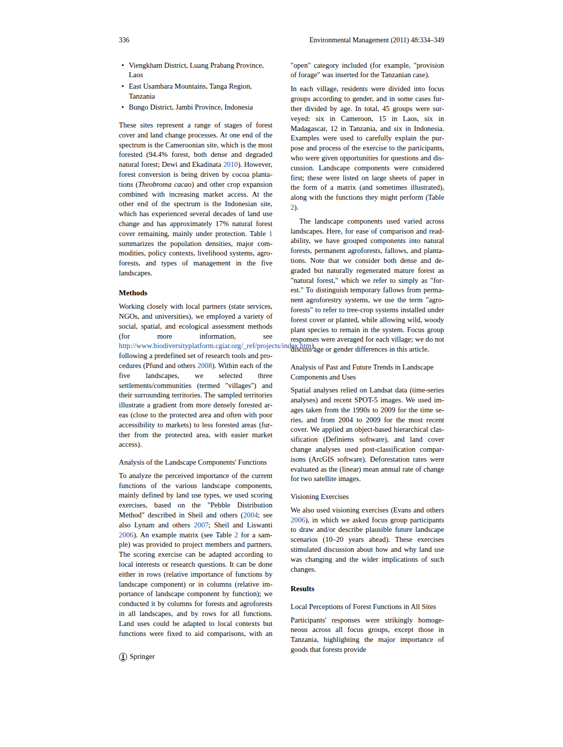336 Environmental Management (2011) 48:334–349
Viengkham District, Luang Prabang Province, Laos
East Usambara Mountains, Tanga Region, Tanzania
Bungo District, Jambi Province, Indonesia
These sites represent a range of stages of forest cover and land change processes. At one end of the spectrum is the Cameroonian site, which is the most forested (94.4% forest, both dense and degraded natural forest; Dewi and Ekadinata 2010). However, forest conversion is being driven by cocoa plantations (Theobroma cacao) and other crop expansion combined with increasing market access. At the other end of the spectrum is the Indonesian site, which has experienced several decades of land use change and has approximately 17% natural forest cover remaining, mainly under protection. Table 1 summarizes the population densities, major commodities, policy contexts, livelihood systems, agroforests, and types of management in the five landscapes.
Methods
Working closely with local partners (state services, NGOs, and universities), we employed a variety of social, spatial, and ecological assessment methods (for more information, see http://www.biodiversityplatform.cgiar.org/_ref/projects/index.htm), following a predefined set of research tools and procedures (Pfund and others 2008). Within each of the five landscapes, we selected three settlements/communities (termed "villages") and their surrounding territories. The sampled territories illustrate a gradient from more densely forested areas (close to the protected area and often with poor accessibility to markets) to less forested areas (further from the protected area, with easier market access).
Analysis of the Landscape Components' Functions
To analyze the perceived importance of the current functions of the various landscape components, mainly defined by land use types, we used scoring exercises, based on the "Pebble Distribution Method" described in Sheil and others (2004; see also Lynam and others 2007; Sheil and Liswanti 2006). An example matrix (see Table 2 for a sample) was provided to project members and partners. The scoring exercise can be adapted according to local interests or research questions. It can be done either in rows (relative importance of functions by landscape component) or in columns (relative importance of landscape component by function); we conducted it by columns for forests and agroforests in all landscapes, and by rows for all functions. Land uses could be adapted to local contexts but functions were fixed to aid comparisons, with an "open" category included (for example, "provision of forage" was inserted for the Tanzanian case).
In each village, residents were divided into focus groups according to gender, and in some cases further divided by age. In total, 45 groups were surveyed: six in Cameroon, 15 in Laos, six in Madagascar, 12 in Tanzania, and six in Indonesia. Examples were used to carefully explain the purpose and process of the exercise to the participants, who were given opportunities for questions and discussion. Landscape components were considered first; these were listed on large sheets of paper in the form of a matrix (and sometimes illustrated), along with the functions they might perform (Table 2).
The landscape components used varied across landscapes. Here, for ease of comparison and readability, we have grouped components into natural forests, permanent agroforests, fallows, and plantations. Note that we consider both dense and degraded but naturally regenerated mature forest as "natural forest," which we refer to simply as "forest." To distinguish temporary fallows from permanent agroforestry systems, we use the term "agroforests" to refer to tree-crop systems installed under forest cover or planted, while allowing wild, woody plant species to remain in the system. Focus group responses were averaged for each village; we do not discuss age or gender differences in this article.
Analysis of Past and Future Trends in Landscape Components and Uses
Spatial analyses relied on Landsat data (time-series analyses) and recent SPOT-5 images. We used images taken from the 1990s to 2009 for the time series, and from 2004 to 2009 for the most recent cover. We applied an object-based hierarchical classification (Definiens software), and land cover change analyses used post-classification comparisons (ArcGIS software). Deforestation rates were evaluated as the (linear) mean annual rate of change for two satellite images.
Visioning Exercises
We also used visioning exercises (Evans and others 2006), in which we asked focus group participants to draw and/or describe plausible future landscape scenarios (10–20 years ahead). These exercises stimulated discussion about how and why land use was changing and the wider implications of such changes.
Results
Local Perceptions of Forest Functions in All Sites
Participants' responses were strikingly homogeneous across all focus groups, except those in Tanzania, highlighting the major importance of goods that forests provide
Springer